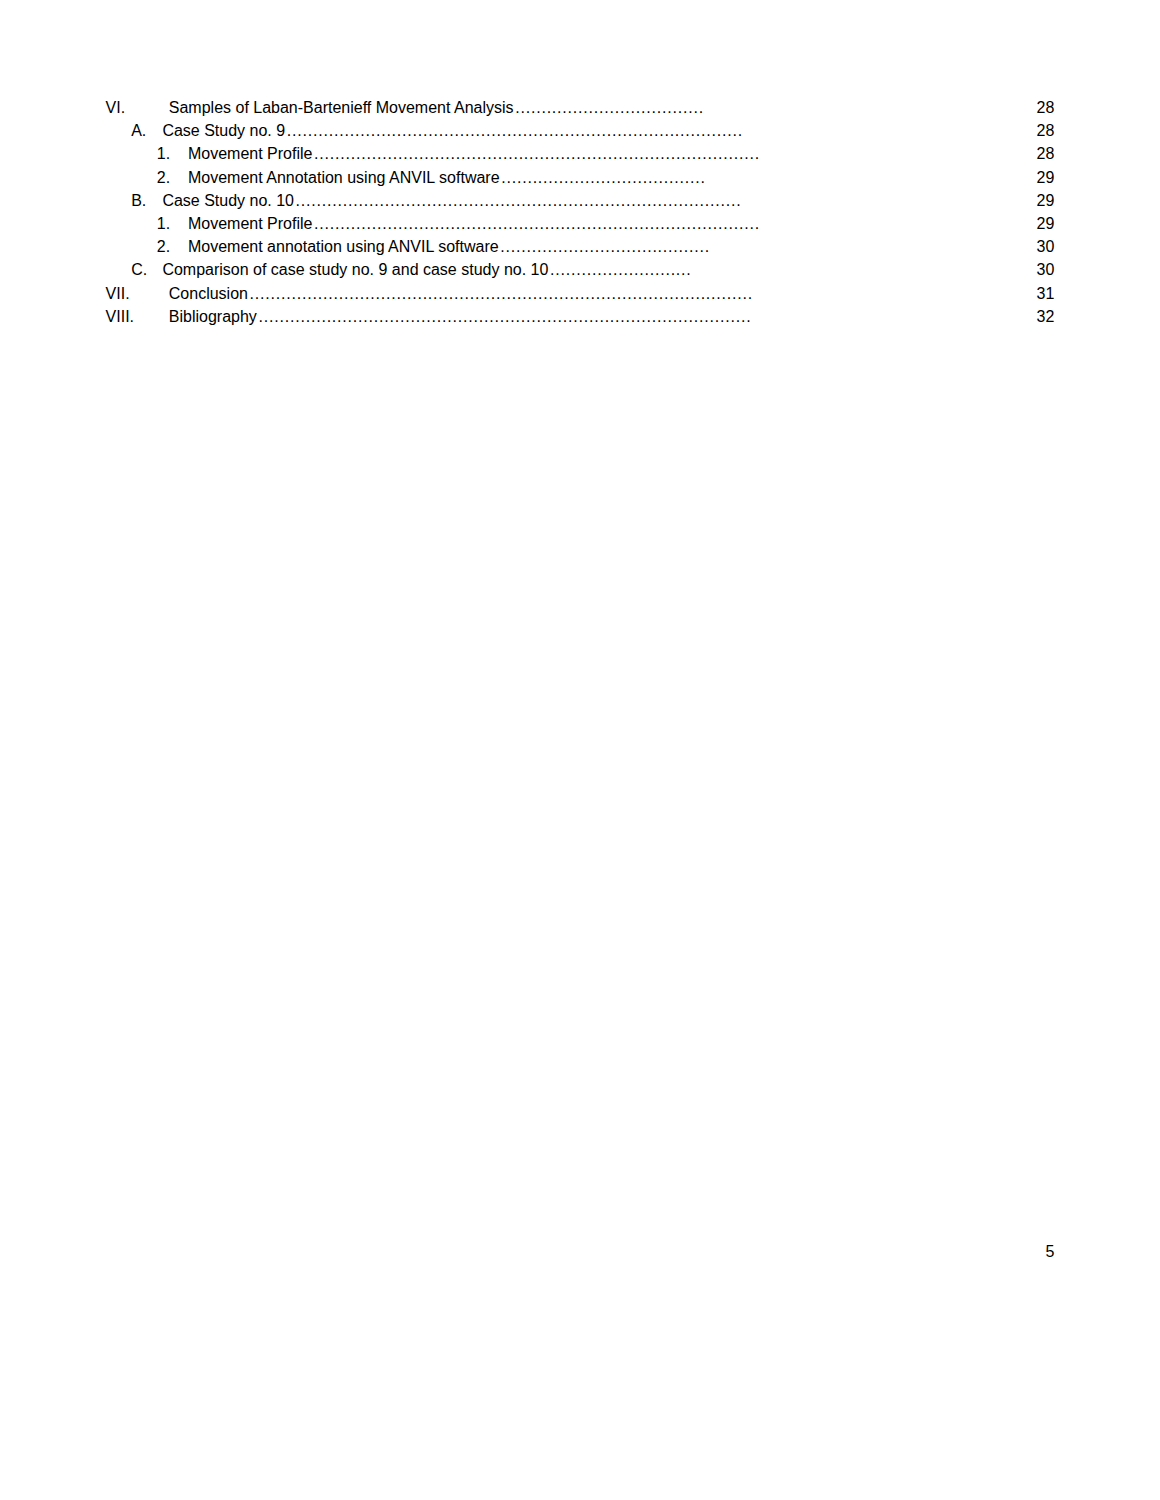VI. Samples of Laban-Bartenieff Movement Analysis.................................... 28
A. Case Study no. 9....................................................................................... 28
1. Movement Profile..................................................................................... 28
2. Movement Annotation using ANVIL software....................................... 29
B. Case Study no. 10..................................................................................... 29
1. Movement Profile..................................................................................... 29
2. Movement annotation using ANVIL software........................................ 30
C. Comparison of case study no. 9 and case study no. 10........................... 30
VII. Conclusion................................................................................................ 31
VIII. Bibliography.............................................................................................. 32
5